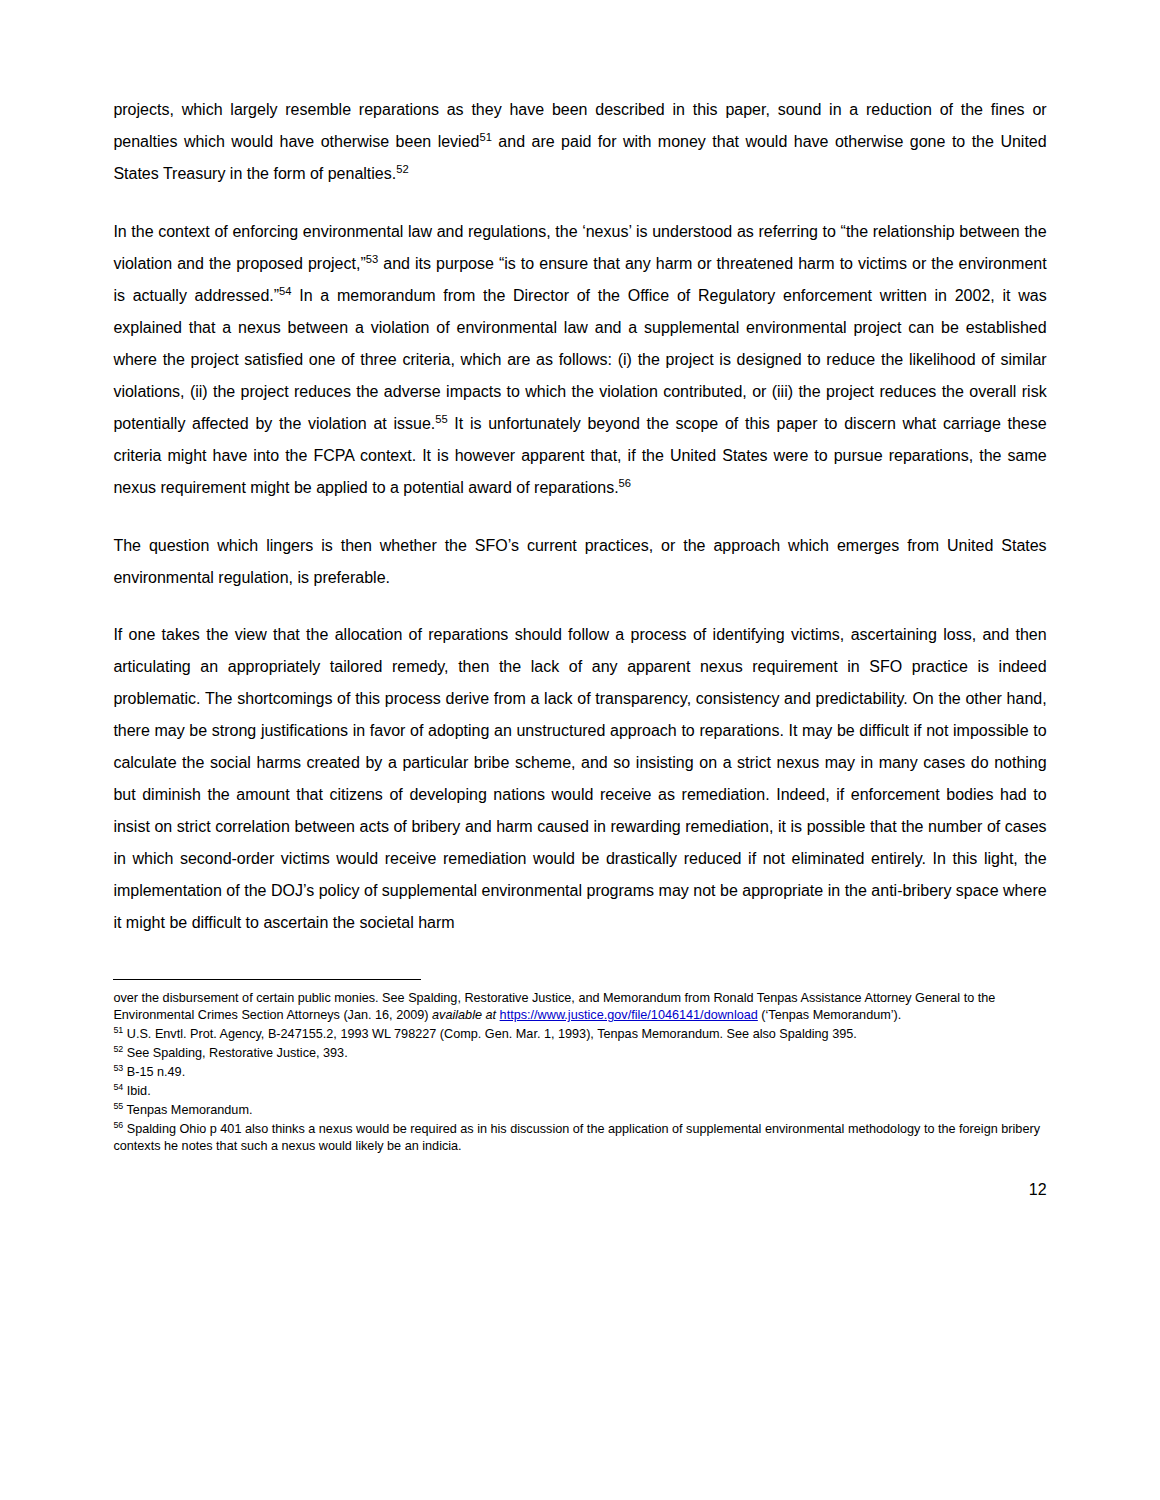projects, which largely resemble reparations as they have been described in this paper, sound in a reduction of the fines or penalties which would have otherwise been levied51 and are paid for with money that would have otherwise gone to the United States Treasury in the form of penalties.52
In the context of enforcing environmental law and regulations, the ‘nexus’ is understood as referring to “the relationship between the violation and the proposed project,”53 and its purpose “is to ensure that any harm or threatened harm to victims or the environment is actually addressed.”54 In a memorandum from the Director of the Office of Regulatory enforcement written in 2002, it was explained that a nexus between a violation of environmental law and a supplemental environmental project can be established where the project satisfied one of three criteria, which are as follows: (i) the project is designed to reduce the likelihood of similar violations, (ii) the project reduces the adverse impacts to which the violation contributed, or (iii) the project reduces the overall risk potentially affected by the violation at issue.55 It is unfortunately beyond the scope of this paper to discern what carriage these criteria might have into the FCPA context. It is however apparent that, if the United States were to pursue reparations, the same nexus requirement might be applied to a potential award of reparations.56
The question which lingers is then whether the SFO’s current practices, or the approach which emerges from United States environmental regulation, is preferable.
If one takes the view that the allocation of reparations should follow a process of identifying victims, ascertaining loss, and then articulating an appropriately tailored remedy, then the lack of any apparent nexus requirement in SFO practice is indeed problematic. The shortcomings of this process derive from a lack of transparency, consistency and predictability. On the other hand, there may be strong justifications in favor of adopting an unstructured approach to reparations. It may be difficult if not impossible to calculate the social harms created by a particular bribe scheme, and so insisting on a strict nexus may in many cases do nothing but diminish the amount that citizens of developing nations would receive as remediation. Indeed, if enforcement bodies had to insist on strict correlation between acts of bribery and harm caused in rewarding remediation, it is possible that the number of cases in which second-order victims would receive remediation would be drastically reduced if not eliminated entirely. In this light, the implementation of the DOJ’s policy of supplemental environmental programs may not be appropriate in the anti-bribery space where it might be difficult to ascertain the societal harm
over the disbursement of certain public monies. See Spalding, Restorative Justice, and Memorandum from Ronald Tenpas Assistance Attorney General to the Environmental Crimes Section Attorneys (Jan. 16, 2009) available at https://www.justice.gov/file/1046141/download (‘Tenpas Memorandum’).
51 U.S. Envtl. Prot. Agency, B-247155.2, 1993 WL 798227 (Comp. Gen. Mar. 1, 1993), Tenpas Memorandum. See also Spalding 395.
52 See Spalding, Restorative Justice, 393.
53 B-15 n.49.
54 Ibid.
55 Tenpas Memorandum.
56 Spalding Ohio p 401 also thinks a nexus would be required as in his discussion of the application of supplemental environmental methodology to the foreign bribery contexts he notes that such a nexus would likely be an indicia.
12